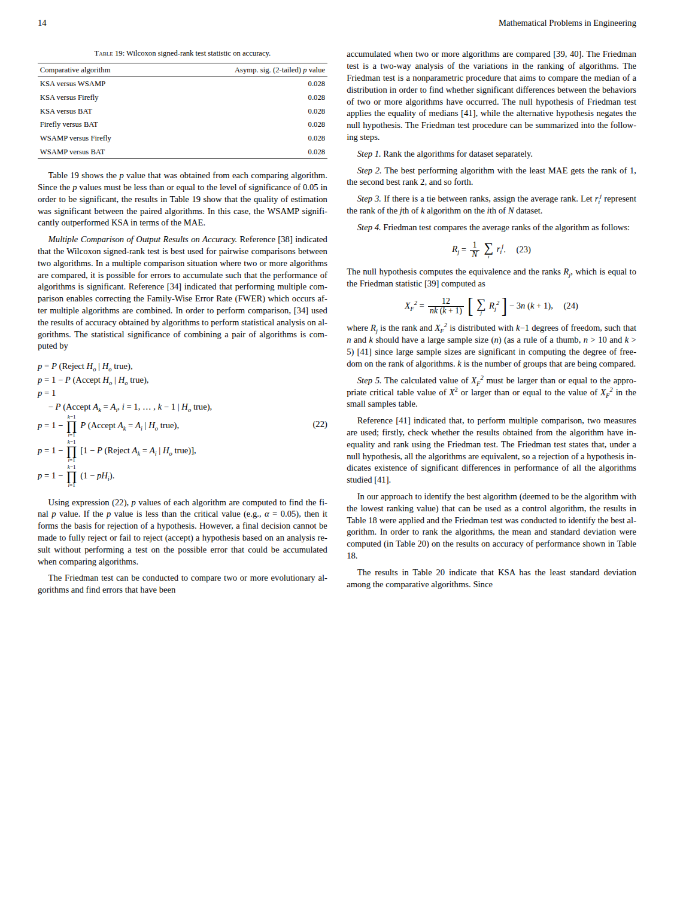14
Mathematical Problems in Engineering
Table 19: Wilcoxon signed-rank test statistic on accuracy.
| Comparative algorithm | Asymp. sig. (2-tailed) p value |
| --- | --- |
| KSA versus WSAMP | 0.028 |
| KSA versus Firefly | 0.028 |
| KSA versus BAT | 0.028 |
| Firefly versus BAT | 0.028 |
| WSAMP versus Firefly | 0.028 |
| WSAMP versus BAT | 0.028 |
Table 19 shows the p value that was obtained from each comparing algorithm. Since the p values must be less than or equal to the level of significance of 0.05 in order to be significant, the results in Table 19 show that the quality of estimation was significant between the paired algorithms. In this case, the WSAMP significantly outperformed KSA in terms of the MAE.
Multiple Comparison of Output Results on Accuracy. Reference [38] indicated that the Wilcoxon signed-rank test is best used for pairwise comparisons between two algorithms. In a multiple comparison situation where two or more algorithms are compared, it is possible for errors to accumulate such that the performance of algorithms is significant. Reference [34] indicated that performing multiple comparison enables correcting the Family-Wise Error Rate (FWER) which occurs after multiple algorithms are combined. In order to perform comparison, [34] used the results of accuracy obtained by algorithms to perform statistical analysis on algorithms. The statistical significance of combining a pair of algorithms is computed by
p = P (Reject Ho | Ho true),
p = 1 − P (Accept Ho | Ho true),
p = 1
− P (Accept Ak = Ai, i = 1, … , k − 1 | Ho true),
p = 1 − k−1 ∏ i=1 P (Accept Ak = Ai | Ho true),
p = 1 − k−1 ∏ i=1 [1 − P (Reject Ak = Ai | Ho true)],
p = 1 − k−1 ∏ i=1 (1 − pHi).
(22)
Using expression (22), p values of each algorithm are computed to find the final p value. If the p value is less than the critical value (e.g., α = 0.05), then it forms the basis for rejection of a hypothesis. However, a final decision cannot be made to fully reject or fail to reject (accept) a hypothesis based on an analysis result without performing a test on the possible error that could be accumulated when comparing algorithms.
The Friedman test can be conducted to compare two or more evolutionary algorithms and find errors that have been
accumulated when two or more algorithms are compared [39, 40]. The Friedman test is a two-way analysis of the variations in the ranking of algorithms. The Friedman test is a nonparametric procedure that aims to compare the median of a distribution in order to find whether significant differences between the behaviors of two or more algorithms have occurred. The null hypothesis of Friedman test applies the equality of medians [41], while the alternative hypothesis negates the null hypothesis. The Friedman test procedure can be summarized into the following steps.
Step 1. Rank the algorithms for dataset separately.
Step 2. The best performing algorithm with the least MAE gets the rank of 1, the second best rank 2, and so forth.
Step 3. If there is a tie between ranks, assign the average rank. Let rij represent the rank of the jth of k algorithm on the ith of N dataset.
Step 4. Friedman test compares the average ranks of the algorithm as follows:
Rj = 1 N ∑ i rij.
(23)
The null hypothesis computes the equivalence and the ranks Rj, which is equal to the Friedman statistic [39] computed as
XF2 = 12 nk (k + 1) [ ∑ j Rj2 ] − 3n (k + 1),
(24)
where Rj is the rank and XF2 is distributed with k−1 degrees of freedom, such that n and k should have a large sample size (n) (as a rule of a thumb, n > 10 and k > 5) [41] since large sample sizes are significant in computing the degree of freedom on the rank of algorithms. k is the number of groups that are being compared.
Step 5. The calculated value of XF2 must be larger than or equal to the appropriate critical table value of X2 or larger than or equal to the value of XF2 in the small samples table.
Reference [41] indicated that, to perform multiple comparison, two measures are used; firstly, check whether the results obtained from the algorithm have inequality and rank using the Friedman test. The Friedman test states that, under a null hypothesis, all the algorithms are equivalent, so a rejection of a hypothesis indicates existence of significant differences in performance of all the algorithms studied [41].
In our approach to identify the best algorithm (deemed to be the algorithm with the lowest ranking value) that can be used as a control algorithm, the results in Table 18 were applied and the Friedman test was conducted to identify the best algorithm. In order to rank the algorithms, the mean and standard deviation were computed (in Table 20) on the results on accuracy of performance shown in Table 18.
The results in Table 20 indicate that KSA has the least standard deviation among the comparative algorithms. Since